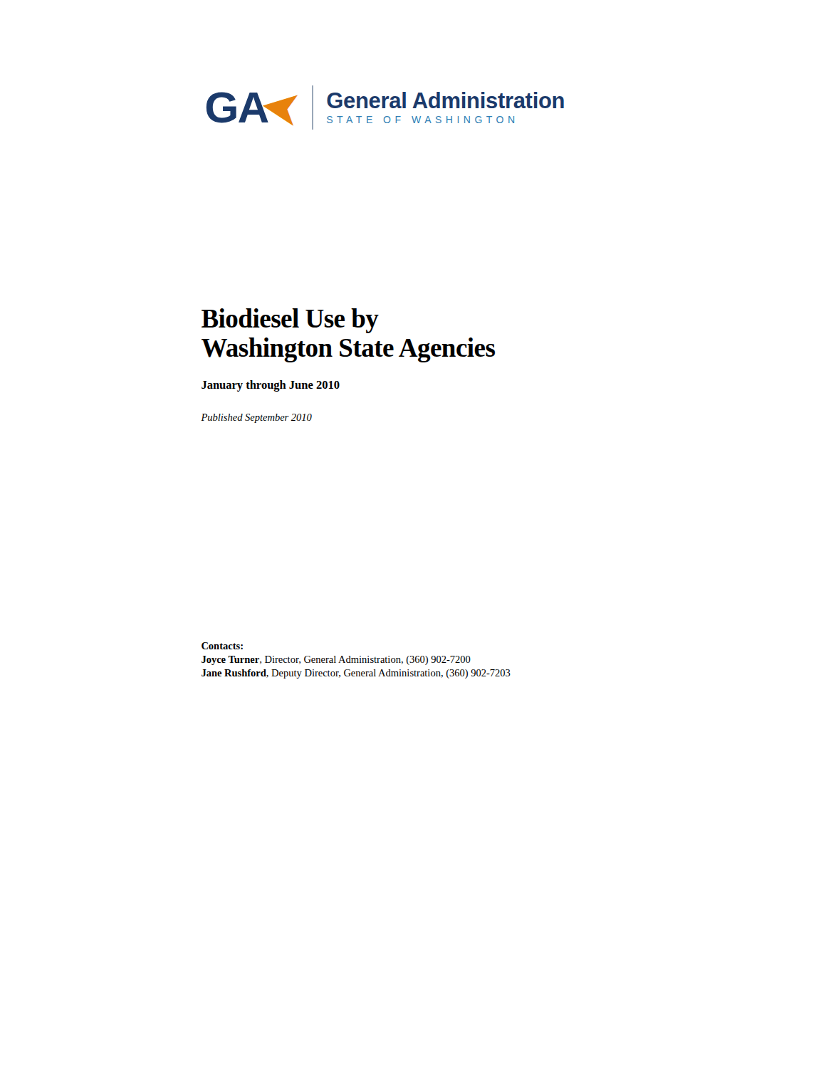GA➤
General Administration
STATE OF WASHINGTON
Biodiesel Use by
Washington State Agencies
January through June 2010
Published September 2010
Contacts:
Joyce Turner, Director, General Administration, (360) 902-7200
Jane Rushford, Deputy Director, General Administration, (360) 902-7203